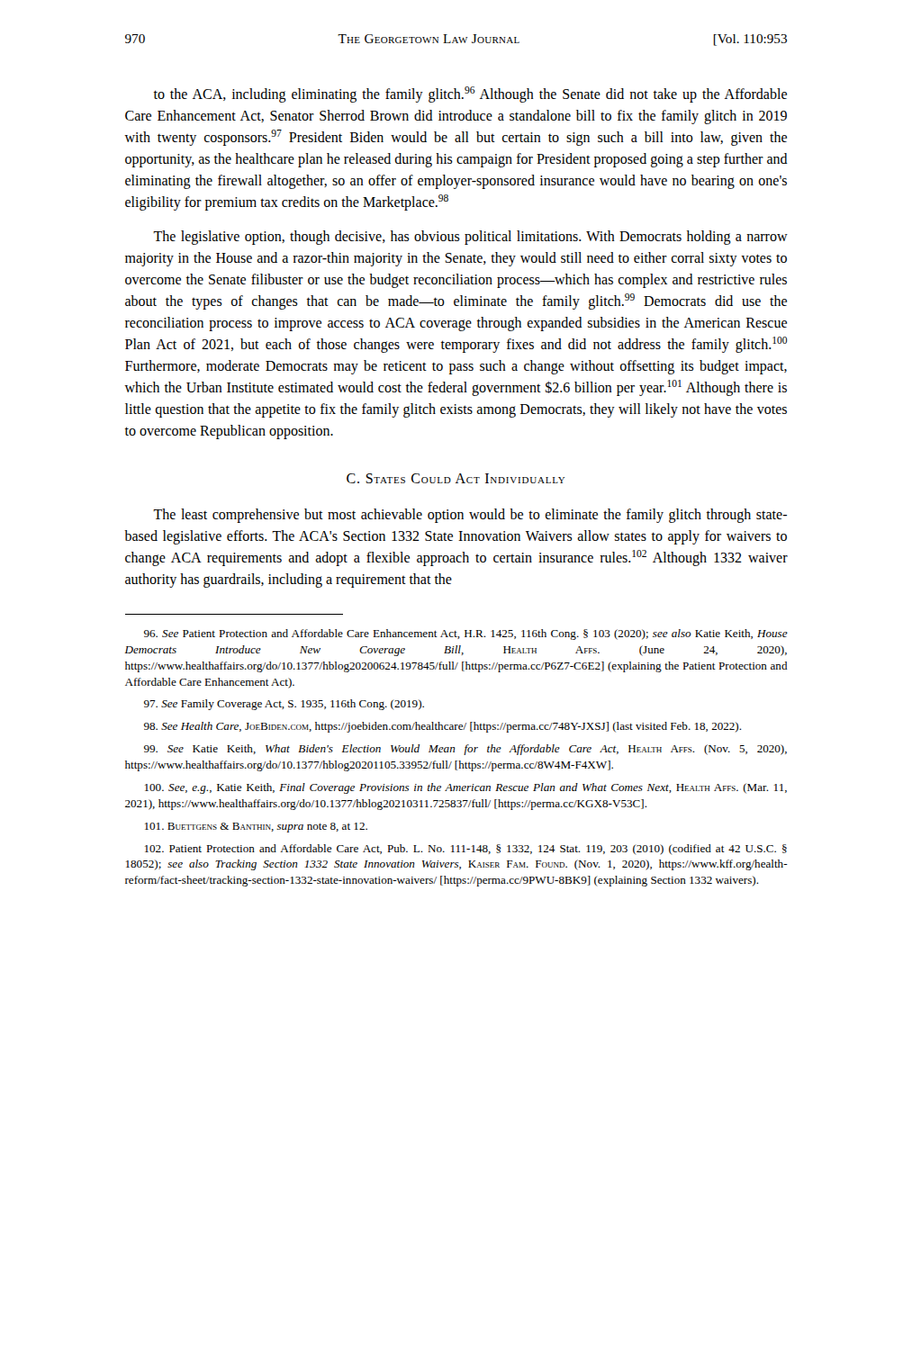970 The Georgetown Law Journal [Vol. 110:953
to the ACA, including eliminating the family glitch.96 Although the Senate did not take up the Affordable Care Enhancement Act, Senator Sherrod Brown did introduce a standalone bill to fix the family glitch in 2019 with twenty cosponsors.97 President Biden would be all but certain to sign such a bill into law, given the opportunity, as the healthcare plan he released during his campaign for President proposed going a step further and eliminating the firewall altogether, so an offer of employer-sponsored insurance would have no bearing on one's eligibility for premium tax credits on the Marketplace.98
The legislative option, though decisive, has obvious political limitations. With Democrats holding a narrow majority in the House and a razor-thin majority in the Senate, they would still need to either corral sixty votes to overcome the Senate filibuster or use the budget reconciliation process—which has complex and restrictive rules about the types of changes that can be made—to eliminate the family glitch.99 Democrats did use the reconciliation process to improve access to ACA coverage through expanded subsidies in the American Rescue Plan Act of 2021, but each of those changes were temporary fixes and did not address the family glitch.100 Furthermore, moderate Democrats may be reticent to pass such a change without offsetting its budget impact, which the Urban Institute estimated would cost the federal government $2.6 billion per year.101 Although there is little question that the appetite to fix the family glitch exists among Democrats, they will likely not have the votes to overcome Republican opposition.
C. States Could Act Individually
The least comprehensive but most achievable option would be to eliminate the family glitch through state-based legislative efforts. The ACA's Section 1332 State Innovation Waivers allow states to apply for waivers to change ACA requirements and adopt a flexible approach to certain insurance rules.102 Although 1332 waiver authority has guardrails, including a requirement that the
96. See Patient Protection and Affordable Care Enhancement Act, H.R. 1425, 116th Cong. § 103 (2020); see also Katie Keith, House Democrats Introduce New Coverage Bill, Health Affs. (June 24, 2020), https://www.healthaffairs.org/do/10.1377/hblog20200624.197845/full/ [https://perma.cc/P6Z7-C6E2] (explaining the Patient Protection and Affordable Care Enhancement Act).
97. See Family Coverage Act, S. 1935, 116th Cong. (2019).
98. See Health Care, JoeBiden.com, https://joebiden.com/healthcare/ [https://perma.cc/748Y-JXSJ] (last visited Feb. 18, 2022).
99. See Katie Keith, What Biden's Election Would Mean for the Affordable Care Act, Health Affs. (Nov. 5, 2020), https://www.healthaffairs.org/do/10.1377/hblog20201105.33952/full/ [https://perma.cc/8W4M-F4XW].
100. See, e.g., Katie Keith, Final Coverage Provisions in the American Rescue Plan and What Comes Next, Health Affs. (Mar. 11, 2021), https://www.healthaffairs.org/do/10.1377/hblog20210311.725837/full/ [https://perma.cc/KGX8-V53C].
101. Buettgens & Banthin, supra note 8, at 12.
102. Patient Protection and Affordable Care Act, Pub. L. No. 111-148, § 1332, 124 Stat. 119, 203 (2010) (codified at 42 U.S.C. § 18052); see also Tracking Section 1332 State Innovation Waivers, Kaiser Fam. Found. (Nov. 1, 2020), https://www.kff.org/health-reform/fact-sheet/tracking-section-1332-state-innovation-waivers/ [https://perma.cc/9PWU-8BK9] (explaining Section 1332 waivers).